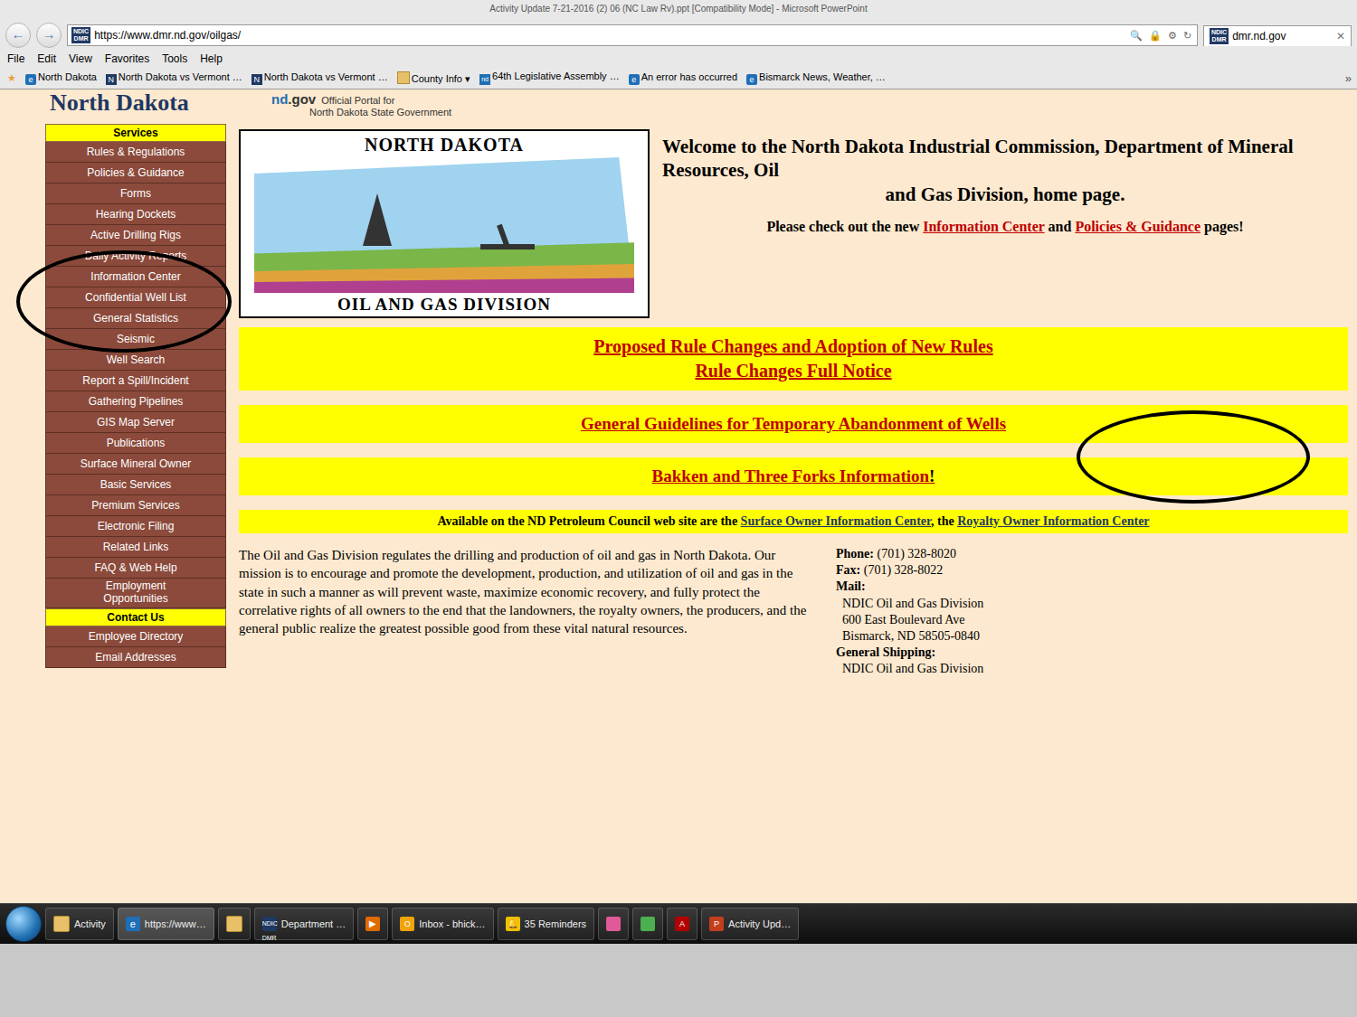Activity Update 7-21-2016 (2) 06 (NC Law Rv).ppt [Compatibility Mode] - Microsoft PowerPoint
←
→
NDIC
DMR https://www.dmr.nd.gov/oilgas/ 🔍 🔒 ⚙ ↻
NDIC
DMR dmr.nd.gov ✕
File Edit View Favorites Tools Help
★ e North Dakota NNorth Dakota vs Vermont … NNorth Dakota vs Vermont … County Info ▾ nd
64th Legislative Assembly … e An error has occurred e Bismarck News, Weather, … »
North Dakota
nd.gov Official Portal for
North Dakota State Government
Services
Rules & Regulations
Policies & Guidance
Forms
Hearing Dockets
Active Drilling Rigs
Daily Activity Reports
Information Center
Confidential Well List
General Statistics
Seismic
Well Search
Report a Spill/Incident
Gathering Pipelines
GIS Map Server
Publications
Surface Mineral Owner
Basic Services
Premium Services
Electronic Filing
Related Links
FAQ & Web Help
Employment
Opportunities
Contact Us
Employee Directory
Email Addresses
NORTH DAKOTA
OIL AND GAS DIVISION
Welcome to the North Dakota Industrial Commission, Department of Mineral Resources, Oil and Gas Division, home page.
Please check out the new Information Center and Policies & Guidance pages!
Proposed Rule Changes and Adoption of New Rules Rule Changes Full Notice
General Guidelines for Temporary Abandonment of Wells
Bakken and Three Forks Information!
Available on the ND Petroleum Council web site are the Surface Owner Information Center, the Royalty Owner Information Center
The Oil and Gas Division regulates the drilling and production of oil and gas in North Dakota. Our mission is to encourage and promote the development, production, and utilization of oil and gas in the state in such a manner as will prevent waste, maximize economic recovery, and fully protect the correlative rights of all owners to the end that the landowners, the royalty owners, the producers, and the general public realize the greatest possible good from these vital natural resources.
Phone: (701) 328-8020
Fax: (701) 328-8022
Mail:
NDIC Oil and Gas Division
600 East Boulevard Ave
Bismarck, ND 58505-0840
General Shipping:
NDIC Oil and Gas Division
Activity
ehttps://www…
NDIC
DMRDepartment …
▶
OInbox - bhick…
🔔35 Reminders
A
PActivity Upd…